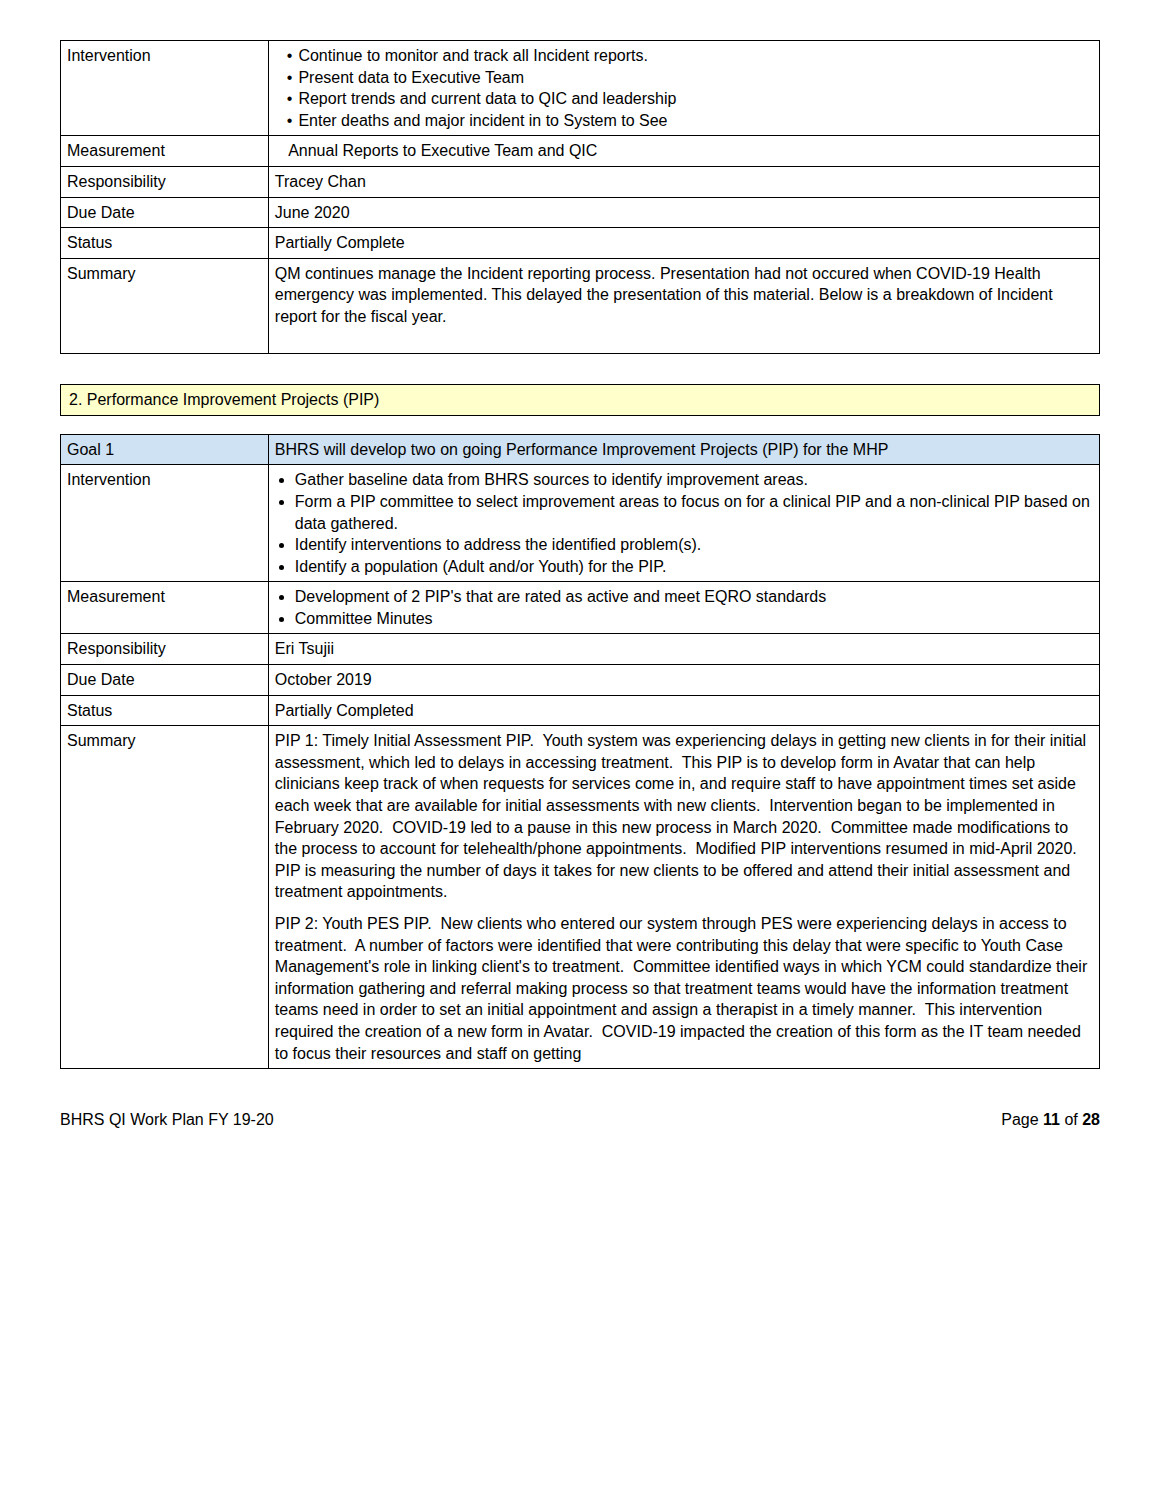| Intervention | Continue to monitor and track all Incident reports. Present data to Executive Team Report trends and current data to QIC and leadership Enter deaths and major incident in to System to See |
| Measurement | Annual Reports to Executive Team and QIC |
| Responsibility | Tracey Chan |
| Due Date | June 2020 |
| Status | Partially Complete |
| Summary | QM continues manage the Incident reporting process. Presentation had not occured when COVID-19 Health emergency was implemented. This delayed the presentation of this material. Below is a breakdown of Incident report for the fiscal year. |
2. Performance Improvement Projects (PIP)
| Goal 1 | BHRS will develop two on going Performance Improvement Projects (PIP) for the MHP |
| Intervention | Gather baseline data from BHRS sources to identify improvement areas. Form a PIP committee to select improvement areas to focus on for a clinical PIP and a non-clinical PIP based on data gathered. Identify interventions to address the identified problem(s). Identify a population (Adult and/or Youth) for the PIP. |
| Measurement | Development of 2 PIP's that are rated as active and meet EQRO standards Committee Minutes |
| Responsibility | Eri Tsujii |
| Due Date | October 2019 |
| Status | Partially Completed |
| Summary | PIP 1: Timely Initial Assessment PIP. Youth system was experiencing delays in getting new clients in for their initial assessment, which led to delays in accessing treatment. This PIP is to develop form in Avatar that can help clinicians keep track of when requests for services come in, and require staff to have appointment times set aside each week that are available for initial assessments with new clients. Intervention began to be implemented in February 2020. COVID-19 led to a pause in this new process in March 2020. Committee made modifications to the process to account for telehealth/phone appointments. Modified PIP interventions resumed in mid-April 2020. PIP is measuring the number of days it takes for new clients to be offered and attend their initial assessment and treatment appointments. PIP 2: Youth PES PIP. New clients who entered our system through PES were experiencing delays in access to treatment. A number of factors were identified that were contributing this delay that were specific to Youth Case Management's role in linking client's to treatment. Committee identified ways in which YCM could standardize their information gathering and referral making process so that treatment teams would have the information treatment teams need in order to set an initial appointment and assign a therapist in a timely manner. This intervention required the creation of a new form in Avatar. COVID-19 impacted the creation of this form as the IT team needed to focus their resources and staff on getting |
BHRS QI Work Plan FY 19-20 Page 11 of 28